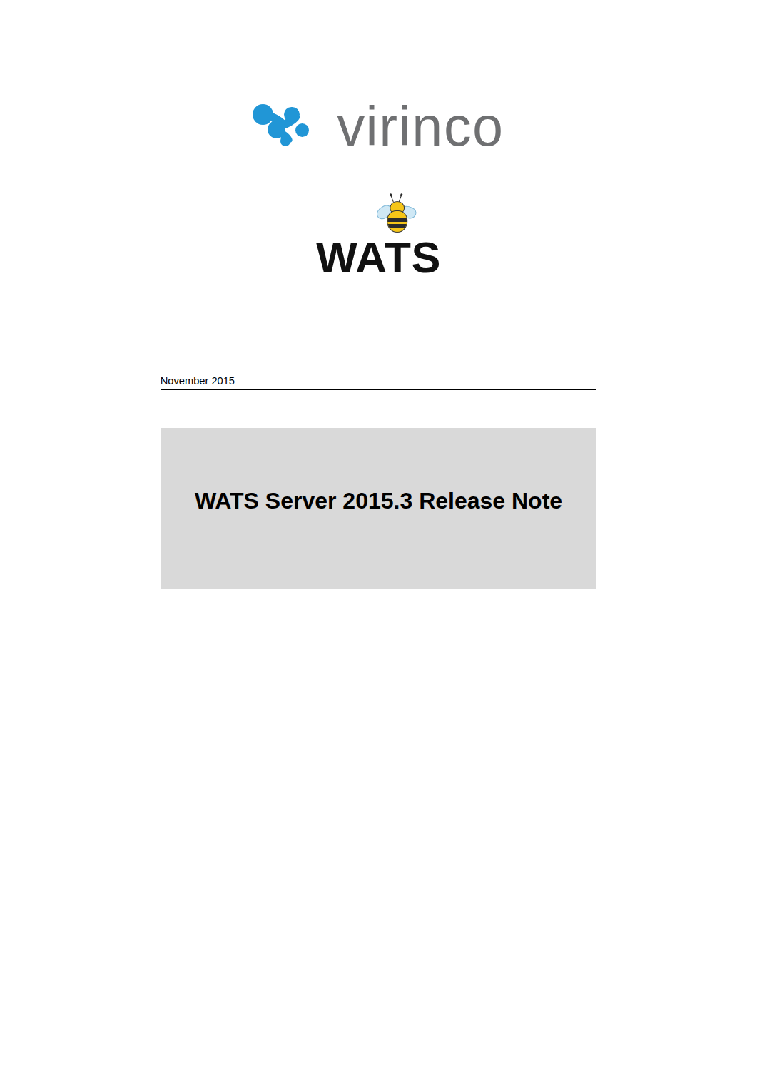virinco
WATS
November 2015
WATS Server 2015.3 Release Note